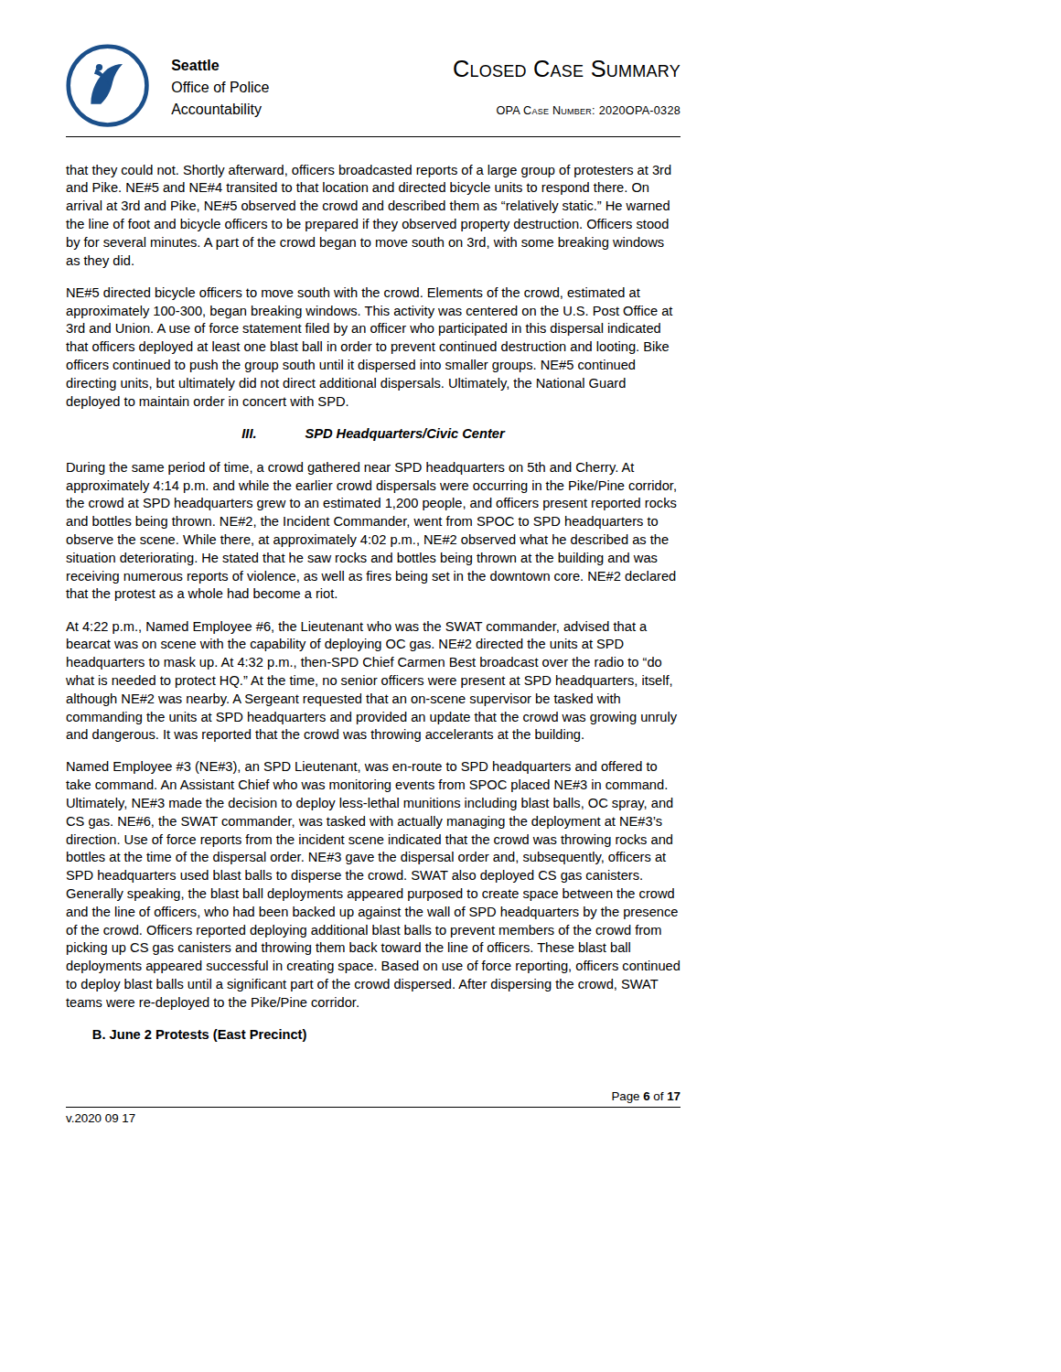Seattle
Office of Police
Accountability
Closed Case Summary
OPA Case Number: 2020OPA-0328
that they could not. Shortly afterward, officers broadcasted reports of a large group of protesters at 3rd and Pike. NE#5 and NE#4 transited to that location and directed bicycle units to respond there. On arrival at 3rd and Pike, NE#5 observed the crowd and described them as “relatively static.” He warned the line of foot and bicycle officers to be prepared if they observed property destruction. Officers stood by for several minutes. A part of the crowd began to move south on 3rd, with some breaking windows as they did.
NE#5 directed bicycle officers to move south with the crowd. Elements of the crowd, estimated at approximately 100-300, began breaking windows. This activity was centered on the U.S. Post Office at 3rd and Union. A use of force statement filed by an officer who participated in this dispersal indicated that officers deployed at least one blast ball in order to prevent continued destruction and looting. Bike officers continued to push the group south until it dispersed into smaller groups. NE#5 continued directing units, but ultimately did not direct additional dispersals. Ultimately, the National Guard deployed to maintain order in concert with SPD.
III. SPD Headquarters/Civic Center
During the same period of time, a crowd gathered near SPD headquarters on 5th and Cherry. At approximately 4:14 p.m. and while the earlier crowd dispersals were occurring in the Pike/Pine corridor, the crowd at SPD headquarters grew to an estimated 1,200 people, and officers present reported rocks and bottles being thrown. NE#2, the Incident Commander, went from SPOC to SPD headquarters to observe the scene. While there, at approximately 4:02 p.m., NE#2 observed what he described as the situation deteriorating. He stated that he saw rocks and bottles being thrown at the building and was receiving numerous reports of violence, as well as fires being set in the downtown core. NE#2 declared that the protest as a whole had become a riot.
At 4:22 p.m., Named Employee #6, the Lieutenant who was the SWAT commander, advised that a bearcat was on scene with the capability of deploying OC gas. NE#2 directed the units at SPD headquarters to mask up. At 4:32 p.m., then-SPD Chief Carmen Best broadcast over the radio to “do what is needed to protect HQ.” At the time, no senior officers were present at SPD headquarters, itself, although NE#2 was nearby. A Sergeant requested that an on-scene supervisor be tasked with commanding the units at SPD headquarters and provided an update that the crowd was growing unruly and dangerous. It was reported that the crowd was throwing accelerants at the building.
Named Employee #3 (NE#3), an SPD Lieutenant, was en-route to SPD headquarters and offered to take command. An Assistant Chief who was monitoring events from SPOC placed NE#3 in command. Ultimately, NE#3 made the decision to deploy less-lethal munitions including blast balls, OC spray, and CS gas. NE#6, the SWAT commander, was tasked with actually managing the deployment at NE#3’s direction. Use of force reports from the incident scene indicated that the crowd was throwing rocks and bottles at the time of the dispersal order. NE#3 gave the dispersal order and, subsequently, officers at SPD headquarters used blast balls to disperse the crowd. SWAT also deployed CS gas canisters. Generally speaking, the blast ball deployments appeared purposed to create space between the crowd and the line of officers, who had been backed up against the wall of SPD headquarters by the presence of the crowd. Officers reported deploying additional blast balls to prevent members of the crowd from picking up CS gas canisters and throwing them back toward the line of officers. These blast ball deployments appeared successful in creating space. Based on use of force reporting, officers continued to deploy blast balls until a significant part of the crowd dispersed. After dispersing the crowd, SWAT teams were re-deployed to the Pike/Pine corridor.
B. June 2 Protests (East Precinct)
Page 6 of 17
v.2020 09 17